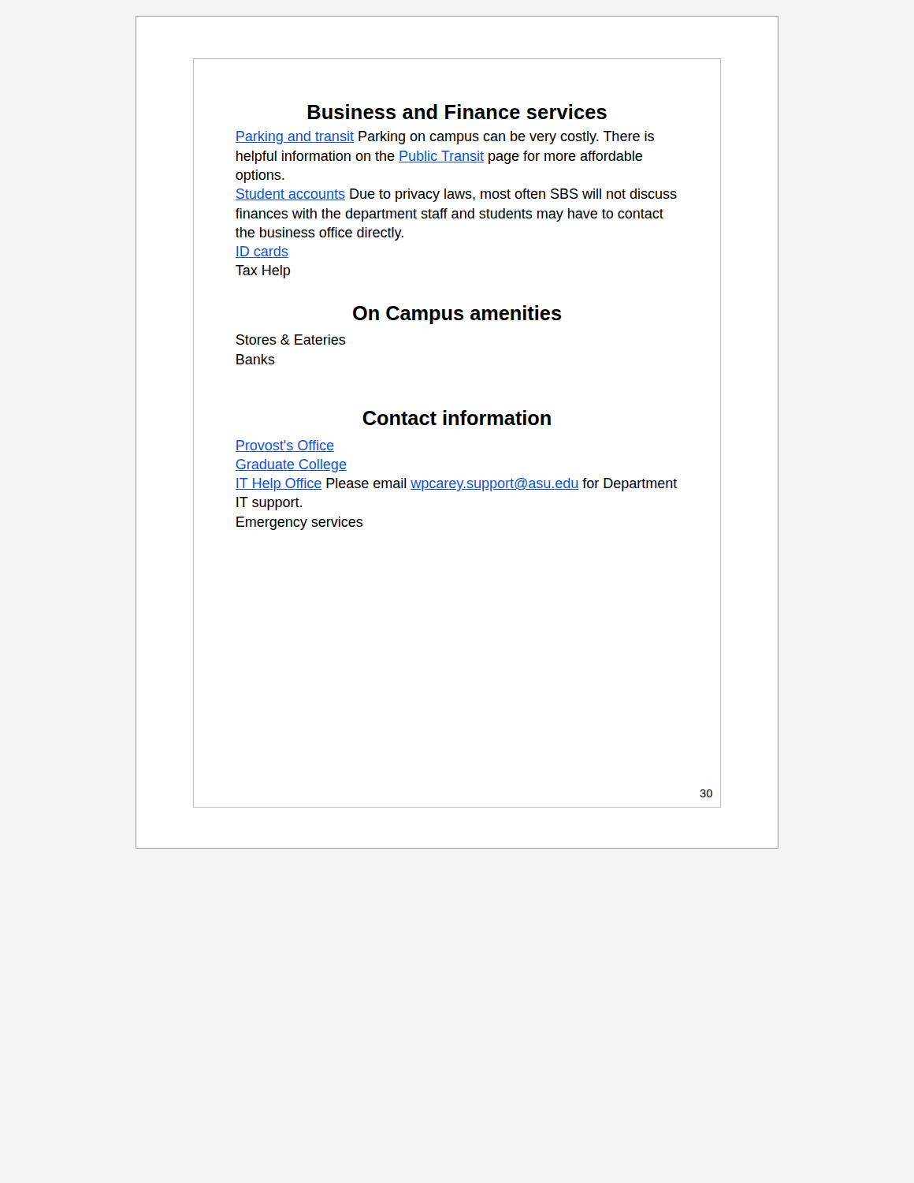Business and Finance services
Parking and transit Parking on campus can be very costly. There is helpful information on the Public Transit page for more affordable options.
Student accounts Due to privacy laws, most often SBS will not discuss finances with the department staff and students may have to contact the business office directly.
ID cards
Tax Help
On Campus amenities
Stores & Eateries
Banks
Contact information
Provost's Office
Graduate College
IT Help Office Please email wpcarey.support@asu.edu for Department IT support.
Emergency services
30